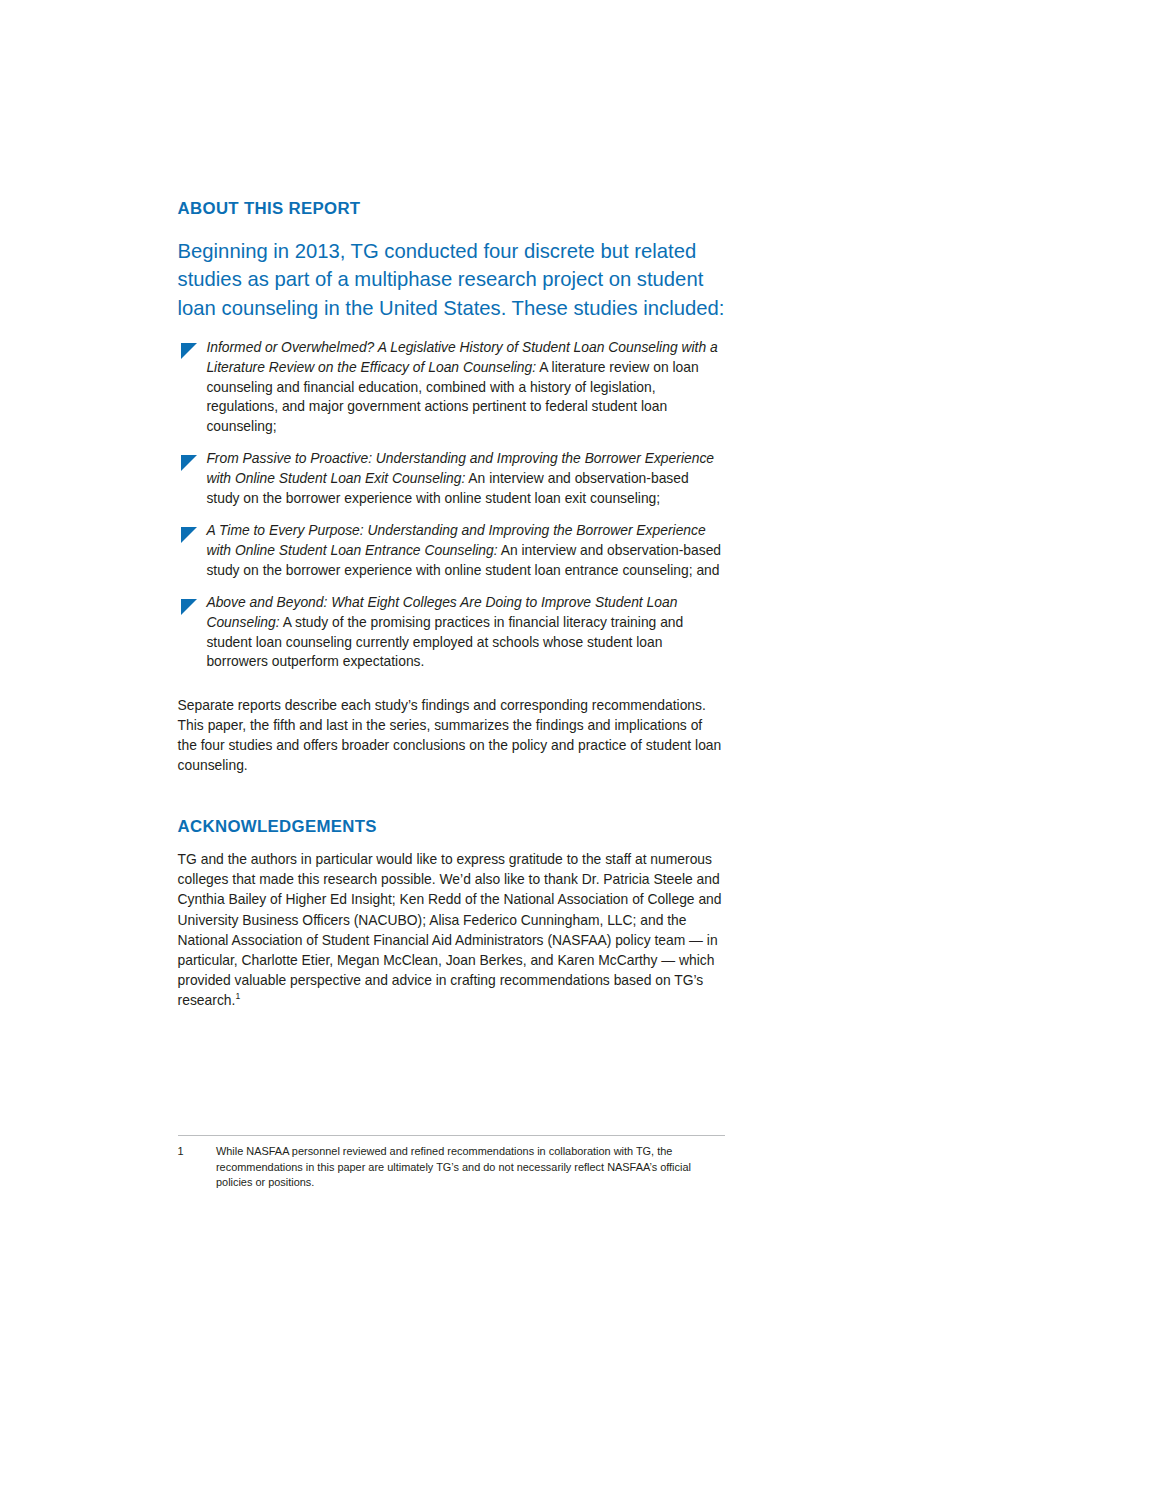About This Report
Beginning in 2013, TG conducted four discrete but related studies as part of a multiphase research project on student loan counseling in the United States. These studies included:
Informed or Overwhelmed? A Legislative History of Student Loan Counseling with a Literature Review on the Efficacy of Loan Counseling: A literature review on loan counseling and financial education, combined with a history of legislation, regulations, and major government actions pertinent to federal student loan counseling;
From Passive to Proactive: Understanding and Improving the Borrower Experience with Online Student Loan Exit Counseling: An interview and observation-based study on the borrower experience with online student loan exit counseling;
A Time to Every Purpose: Understanding and Improving the Borrower Experience with Online Student Loan Entrance Counseling: An interview and observation-based study on the borrower experience with online student loan entrance counseling; and
Above and Beyond: What Eight Colleges Are Doing to Improve Student Loan Counseling: A study of the promising practices in financial literacy training and student loan counseling currently employed at schools whose student loan borrowers outperform expectations.
Separate reports describe each study’s findings and corresponding recommendations. This paper, the fifth and last in the series, summarizes the findings and implications of the four studies and offers broader conclusions on the policy and practice of student loan counseling.
Acknowledgements
TG and the authors in particular would like to express gratitude to the staff at numerous colleges that made this research possible. We’d also like to thank Dr. Patricia Steele and Cynthia Bailey of Higher Ed Insight; Ken Redd of the National Association of College and University Business Officers (NACUBO); Alisa Federico Cunningham, LLC; and the National Association of Student Financial Aid Administrators (NASFAA) policy team — in particular, Charlotte Etier, Megan McClean, Joan Berkes, and Karen McCarthy — which provided valuable perspective and advice in crafting recommendations based on TG’s research.1
1
While NASFAA personnel reviewed and refined recommendations in collaboration with TG, the recommendations in this paper are ultimately TG’s and do not necessarily reflect NASFAA’s official policies or positions.